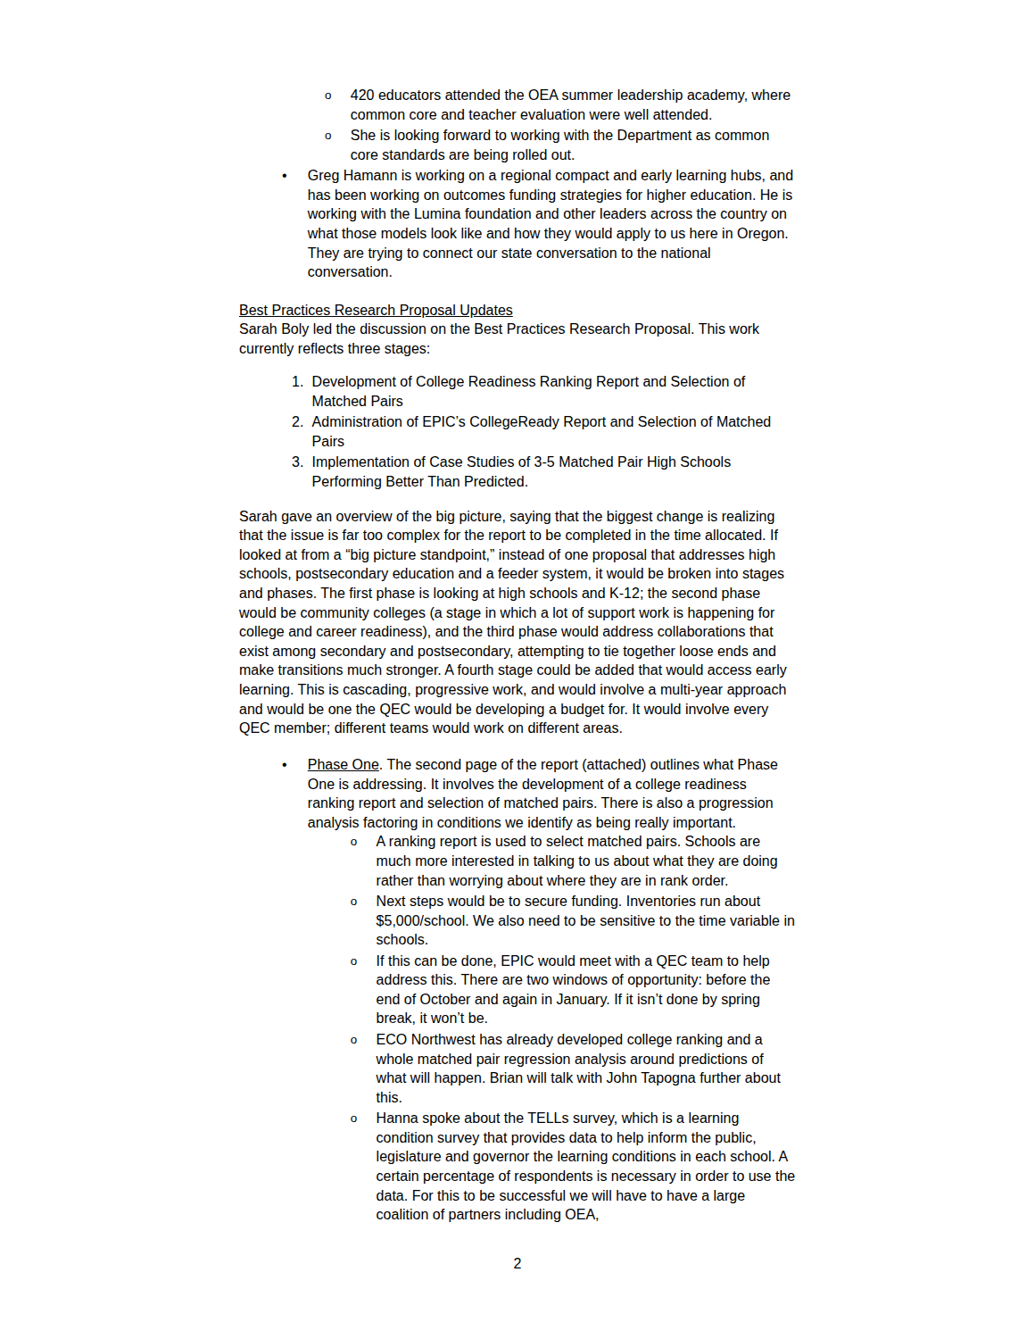420 educators attended the OEA summer leadership academy, where common core and teacher evaluation were well attended.
She is looking forward to working with the Department as common core standards are being rolled out.
Greg Hamann is working on a regional compact and early learning hubs, and has been working on outcomes funding strategies for higher education. He is working with the Lumina foundation and other leaders across the country on what those models look like and how they would apply to us here in Oregon. They are trying to connect our state conversation to the national conversation.
Best Practices Research Proposal Updates
Sarah Boly led the discussion on the Best Practices Research Proposal. This work currently reflects three stages:
Development of College Readiness Ranking Report and Selection of Matched Pairs
Administration of EPIC’s CollegeReady Report and Selection of Matched Pairs
Implementation of Case Studies of 3-5 Matched Pair High Schools Performing Better Than Predicted.
Sarah gave an overview of the big picture, saying that the biggest change is realizing that the issue is far too complex for the report to be completed in the time allocated. If looked at from a “big picture standpoint,” instead of one proposal that addresses high schools, postsecondary education and a feeder system, it would be broken into stages and phases. The first phase is looking at high schools and K-12; the second phase would be community colleges (a stage in which a lot of support work is happening for college and career readiness), and the third phase would address collaborations that exist among secondary and postsecondary, attempting to tie together loose ends and make transitions much stronger. A fourth stage could be added that would access early learning. This is cascading, progressive work, and would involve a multi-year approach and would be one the QEC would be developing a budget for. It would involve every QEC member; different teams would work on different areas.
Phase One. The second page of the report (attached) outlines what Phase One is addressing. It involves the development of a college readiness ranking report and selection of matched pairs. There is also a progression analysis factoring in conditions we identify as being really important.
A ranking report is used to select matched pairs. Schools are much more interested in talking to us about what they are doing rather than worrying about where they are in rank order.
Next steps would be to secure funding. Inventories run about $5,000/school. We also need to be sensitive to the time variable in schools.
If this can be done, EPIC would meet with a QEC team to help address this. There are two windows of opportunity: before the end of October and again in January. If it isn’t done by spring break, it won’t be.
ECO Northwest has already developed college ranking and a whole matched pair regression analysis around predictions of what will happen. Brian will talk with John Tapogna further about this.
Hanna spoke about the TELLs survey, which is a learning condition survey that provides data to help inform the public, legislature and governor the learning conditions in each school. A certain percentage of respondents is necessary in order to use the data. For this to be successful we will have to have a large coalition of partners including OEA,
2